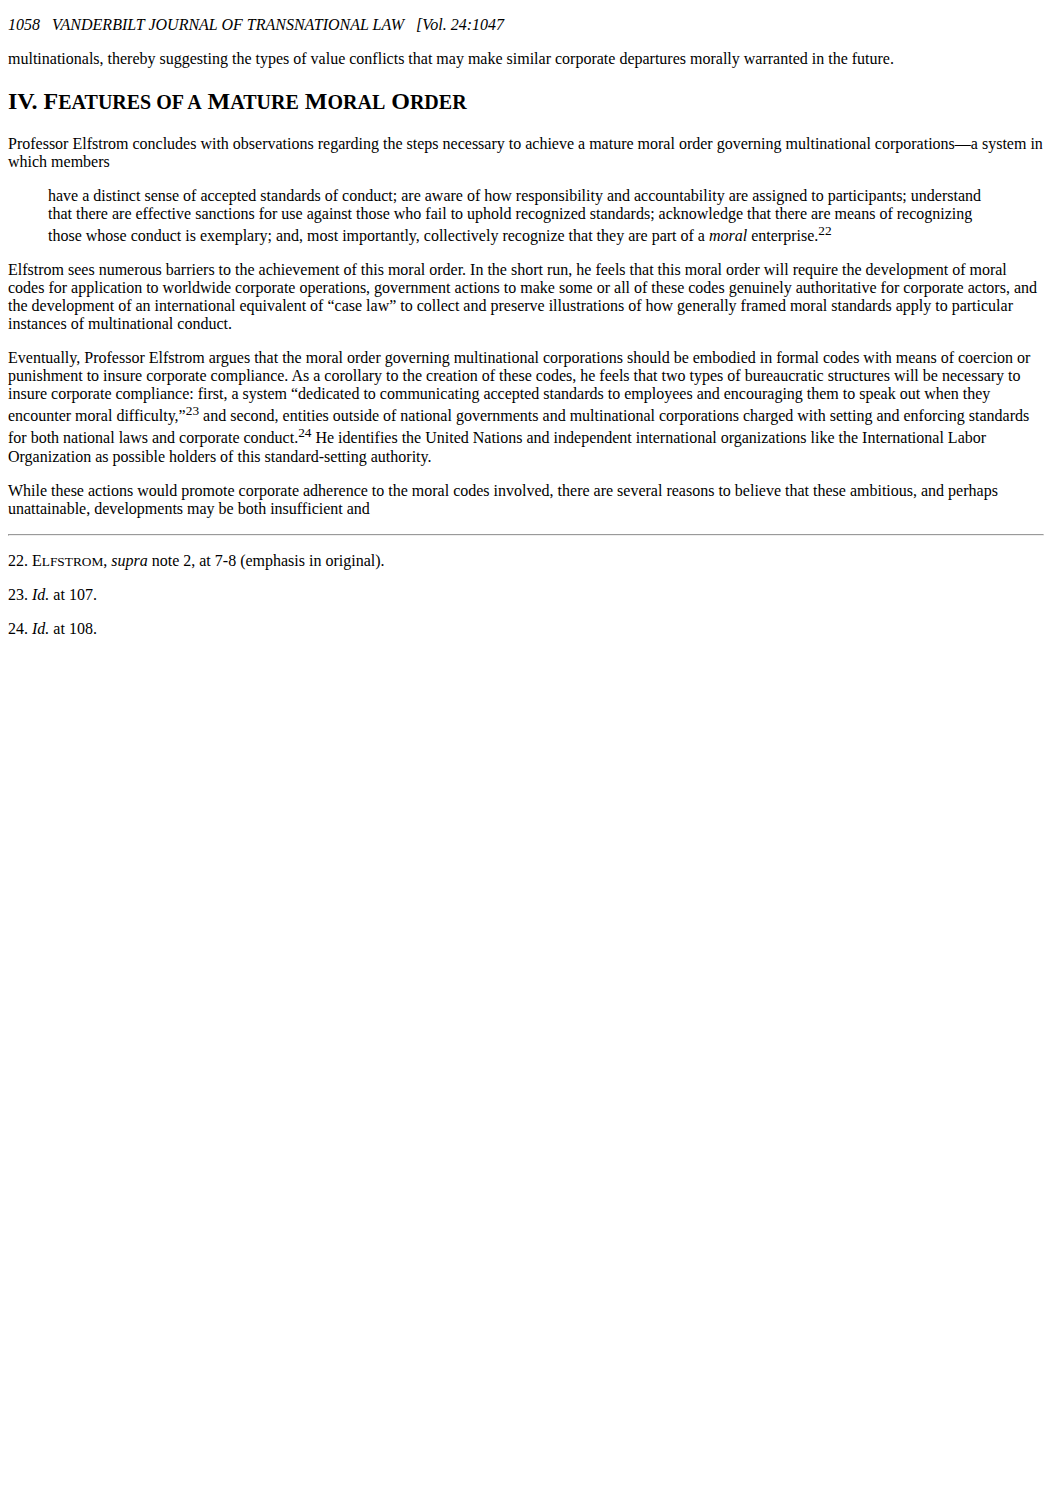1058 VANDERBILT JOURNAL OF TRANSNATIONAL LAW [Vol. 24:1047
multinationals, thereby suggesting the types of value conflicts that may make similar corporate departures morally warranted in the future.
IV. FEATURES OF A MATURE MORAL ORDER
Professor Elfstrom concludes with observations regarding the steps necessary to achieve a mature moral order governing multinational corporations—a system in which members
have a distinct sense of accepted standards of conduct; are aware of how responsibility and accountability are assigned to participants; understand that there are effective sanctions for use against those who fail to uphold recognized standards; acknowledge that there are means of recognizing those whose conduct is exemplary; and, most importantly, collectively recognize that they are part of a moral enterprise.22
Elfstrom sees numerous barriers to the achievement of this moral order. In the short run, he feels that this moral order will require the development of moral codes for application to worldwide corporate operations, government actions to make some or all of these codes genuinely authoritative for corporate actors, and the development of an international equivalent of “case law” to collect and preserve illustrations of how generally framed moral standards apply to particular instances of multinational conduct.
Eventually, Professor Elfstrom argues that the moral order governing multinational corporations should be embodied in formal codes with means of coercion or punishment to insure corporate compliance. As a corollary to the creation of these codes, he feels that two types of bureaucratic structures will be necessary to insure corporate compliance: first, a system “dedicated to communicating accepted standards to employees and encouraging them to speak out when they encounter moral difficulty,”23 and second, entities outside of national governments and multinational corporations charged with setting and enforcing standards for both national laws and corporate conduct.24 He identifies the United Nations and independent international organizations like the International Labor Organization as possible holders of this standard-setting authority.
While these actions would promote corporate adherence to the moral codes involved, there are several reasons to believe that these ambitious, and perhaps unattainable, developments may be both insufficient and
22. ELFSTROM, supra note 2, at 7-8 (emphasis in original).
23. Id. at 107.
24. Id. at 108.